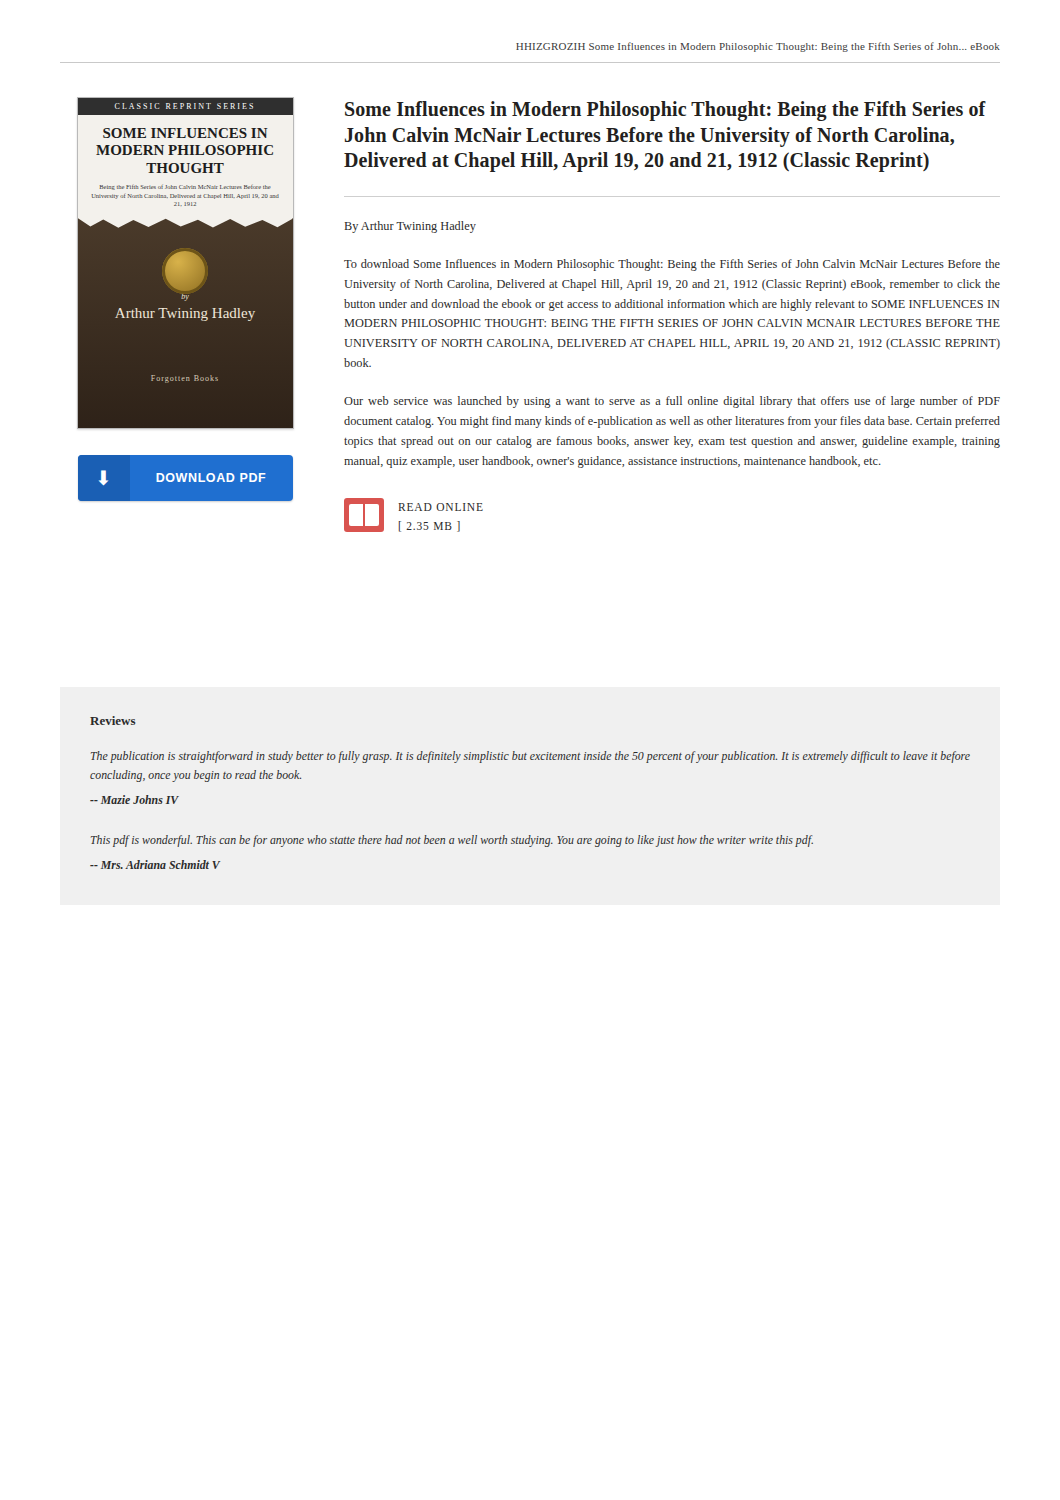HHIZGROZIH Some Influences in Modern Philosophic Thought: Being the Fifth Series of John... eBook
Classic Reprint Series
SOME INFLUENCES IN MODERN PHILOSOPHIC THOUGHT
Being the Fifth Series of John Calvin McNair Lectures Before the University of North Carolina, Delivered at Chapel Hill, April 19, 20 and 21, 1912
by
Arthur Twining Hadley
Forgotten Books
⬇
DOWNLOAD PDF
Some Influences in Modern Philosophic Thought: Being the Fifth Series of John Calvin McNair Lectures Before the University of North Carolina, Delivered at Chapel Hill, April 19, 20 and 21, 1912 (Classic Reprint)
By Arthur Twining Hadley
To download Some Influences in Modern Philosophic Thought: Being the Fifth Series of John Calvin McNair Lectures Before the University of North Carolina, Delivered at Chapel Hill, April 19, 20 and 21, 1912 (Classic Reprint) eBook, remember to click the button under and download the ebook or get access to additional information which are highly relevant to SOME INFLUENCES IN MODERN PHILOSOPHIC THOUGHT: BEING THE FIFTH SERIES OF JOHN CALVIN MCNAIR LECTURES BEFORE THE UNIVERSITY OF NORTH CAROLINA, DELIVERED AT CHAPEL HILL, APRIL 19, 20 AND 21, 1912 (CLASSIC REPRINT) book.
Our web service was launched by using a want to serve as a full online digital library that offers use of large number of PDF document catalog. You might find many kinds of e-publication as well as other literatures from your files data base. Certain preferred topics that spread out on our catalog are famous books, answer key, exam test question and answer, guideline example, training manual, quiz example, user handbook, owner's guidance, assistance instructions, maintenance handbook, etc.
READ ONLINE
[ 2.35 MB ]
Reviews
The publication is straightforward in study better to fully grasp. It is definitely simplistic but excitement inside the 50 percent of your publication. It is extremely difficult to leave it before concluding, once you begin to read the book.
-- Mazie Johns IV
This pdf is wonderful. This can be for anyone who statte there had not been a well worth studying. You are going to like just how the writer write this pdf.
-- Mrs. Adriana Schmidt V